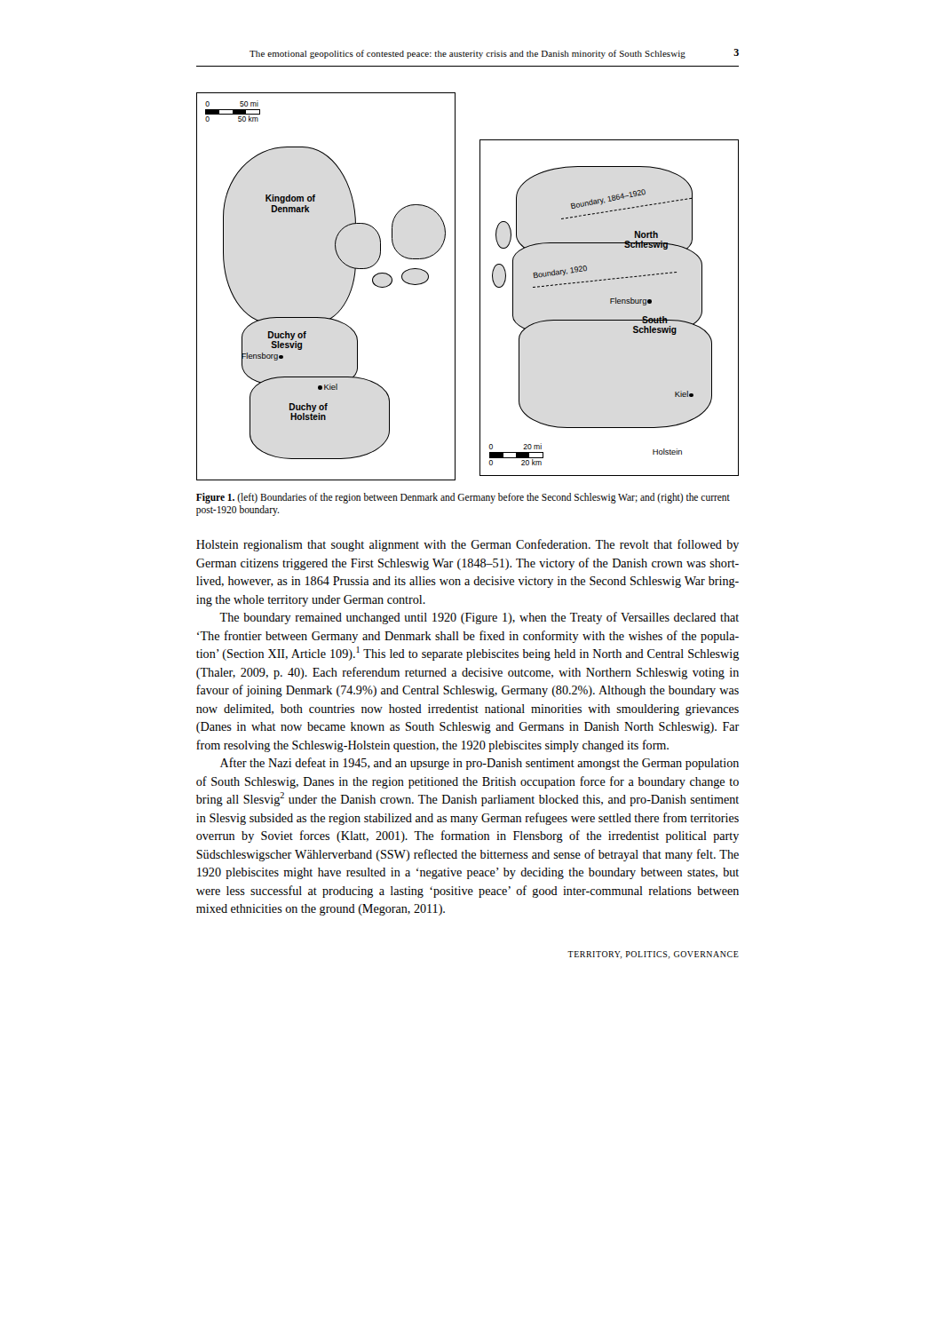The emotional geopolitics of contested peace: the austerity crisis and the Danish minority of South Schleswig
3
050 mi
050 km
Kingdom of
Denmark
Duchy of
Slesvig
Duchy of
Holstein
Flensborg
Kiel
020 mi
020 km
Boundary, 1864–1920
Boundary, 1920
North
Schleswig
South
Schleswig
Holstein
Flensburg
Kiel
Figure 1. (left) Boundaries of the region between Denmark and Germany before the Second Schleswig War; and (right) the current post-1920 boundary.
Holstein regionalism that sought alignment with the German Confederation. The revolt that followed by German citizens triggered the First Schleswig War (1848–51). The victory of the Danish crown was short-lived, however, as in 1864 Prussia and its allies won a decisive victory in the Second Schleswig War bringing the whole territory under German control.
The boundary remained unchanged until 1920 (Figure 1), when the Treaty of Versailles declared that ‘The frontier between Germany and Denmark shall be fixed in conformity with the wishes of the population’ (Section XII, Article 109).1 This led to separate plebiscites being held in North and Central Schleswig (Thaler, 2009, p. 40). Each referendum returned a decisive outcome, with Northern Schleswig voting in favour of joining Denmark (74.9%) and Central Schleswig, Germany (80.2%). Although the boundary was now delimited, both countries now hosted irredentist national minorities with smouldering grievances (Danes in what now became known as South Schleswig and Germans in Danish North Schleswig). Far from resolving the Schleswig-Holstein question, the 1920 plebiscites simply changed its form.
After the Nazi defeat in 1945, and an upsurge in pro-Danish sentiment amongst the German population of South Schleswig, Danes in the region petitioned the British occupation force for a boundary change to bring all Slesvig2 under the Danish crown. The Danish parliament blocked this, and pro-Danish sentiment in Slesvig subsided as the region stabilized and as many German refugees were settled there from territories overrun by Soviet forces (Klatt, 2001). The formation in Flensborg of the irredentist political party Südschleswigscher Wählerverband (SSW) reflected the bitterness and sense of betrayal that many felt. The 1920 plebiscites might have resulted in a ‘negative peace’ by deciding the boundary between states, but were less successful at producing a lasting ‘positive peace’ of good inter-communal relations between mixed ethnicities on the ground (Megoran, 2011).
TERRITORY, POLITICS, GOVERNANCE